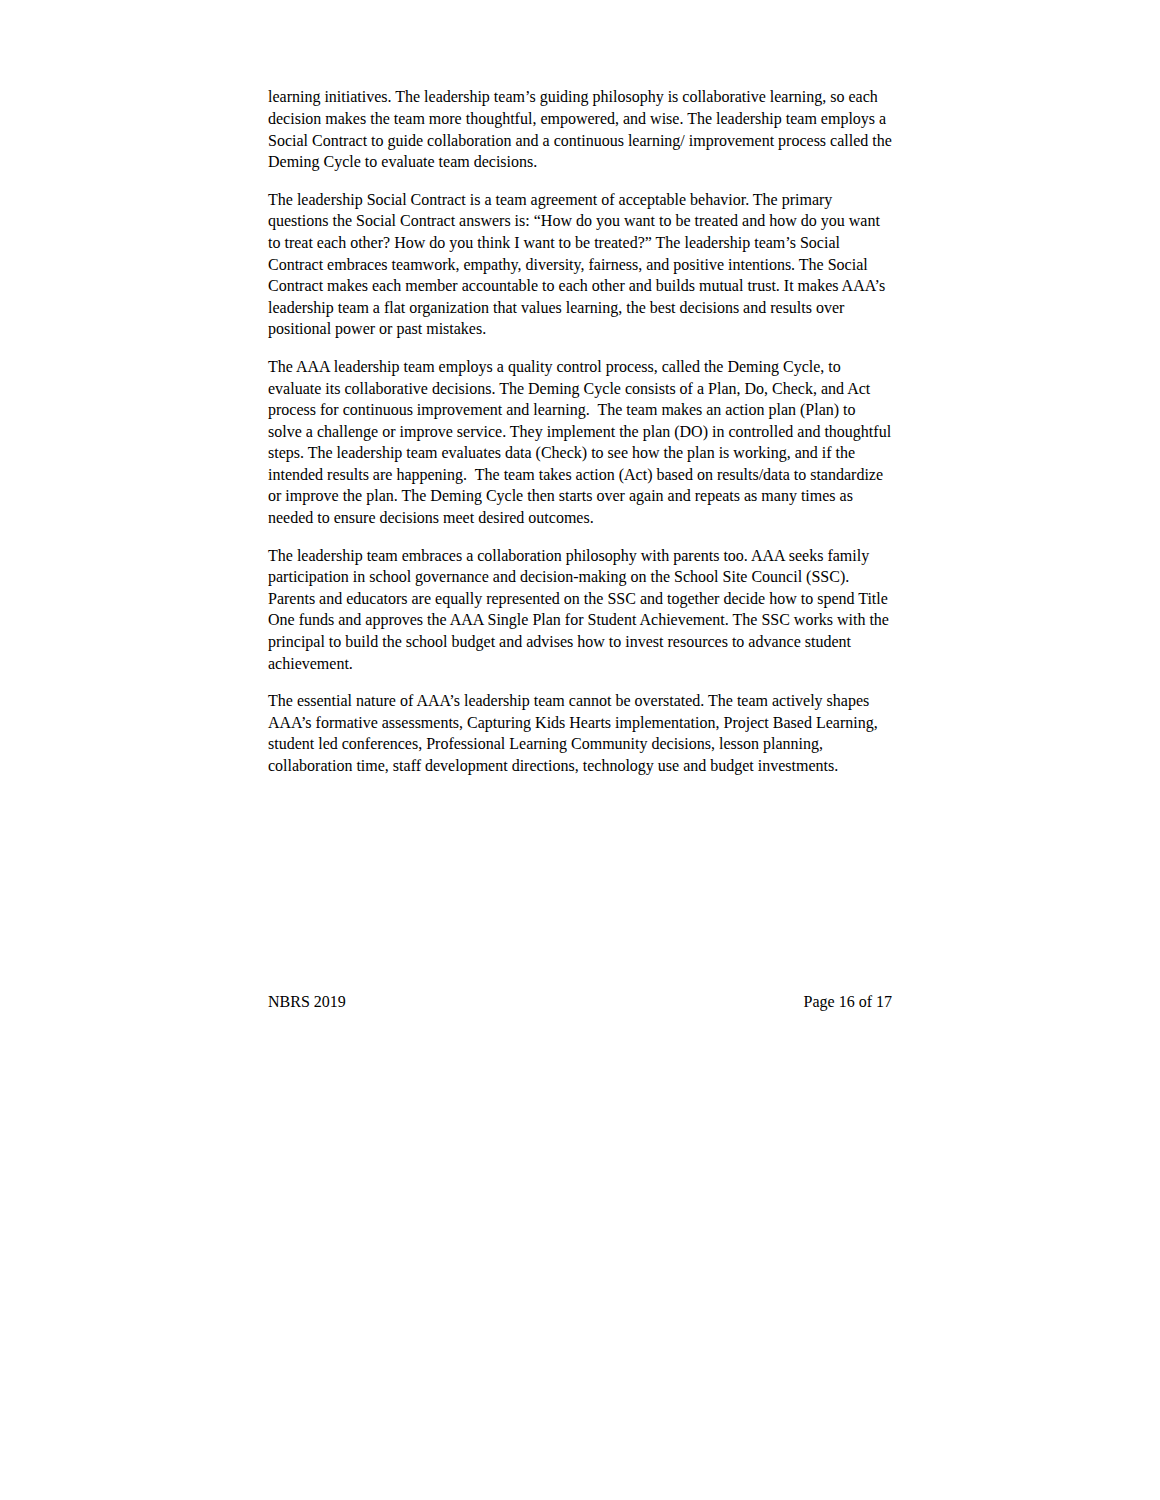learning initiatives. The leadership team’s guiding philosophy is collaborative learning, so each decision makes the team more thoughtful, empowered, and wise. The leadership team employs a Social Contract to guide collaboration and a continuous learning/ improvement process called the Deming Cycle to evaluate team decisions.
The leadership Social Contract is a team agreement of acceptable behavior. The primary questions the Social Contract answers is: “How do you want to be treated and how do you want to treat each other? How do you think I want to be treated?” The leadership team’s Social Contract embraces teamwork, empathy, diversity, fairness, and positive intentions. The Social Contract makes each member accountable to each other and builds mutual trust. It makes AAA’s leadership team a flat organization that values learning, the best decisions and results over positional power or past mistakes.
The AAA leadership team employs a quality control process, called the Deming Cycle, to evaluate its collaborative decisions. The Deming Cycle consists of a Plan, Do, Check, and Act process for continuous improvement and learning. The team makes an action plan (Plan) to solve a challenge or improve service. They implement the plan (DO) in controlled and thoughtful steps. The leadership team evaluates data (Check) to see how the plan is working, and if the intended results are happening. The team takes action (Act) based on results/data to standardize or improve the plan. The Deming Cycle then starts over again and repeats as many times as needed to ensure decisions meet desired outcomes.
The leadership team embraces a collaboration philosophy with parents too. AAA seeks family participation in school governance and decision-making on the School Site Council (SSC). Parents and educators are equally represented on the SSC and together decide how to spend Title One funds and approves the AAA Single Plan for Student Achievement. The SSC works with the principal to build the school budget and advises how to invest resources to advance student achievement.
The essential nature of AAA’s leadership team cannot be overstated. The team actively shapes AAA’s formative assessments, Capturing Kids Hearts implementation, Project Based Learning, student led conferences, Professional Learning Community decisions, lesson planning, collaboration time, staff development directions, technology use and budget investments.
NBRS 2019 Page 16 of 17